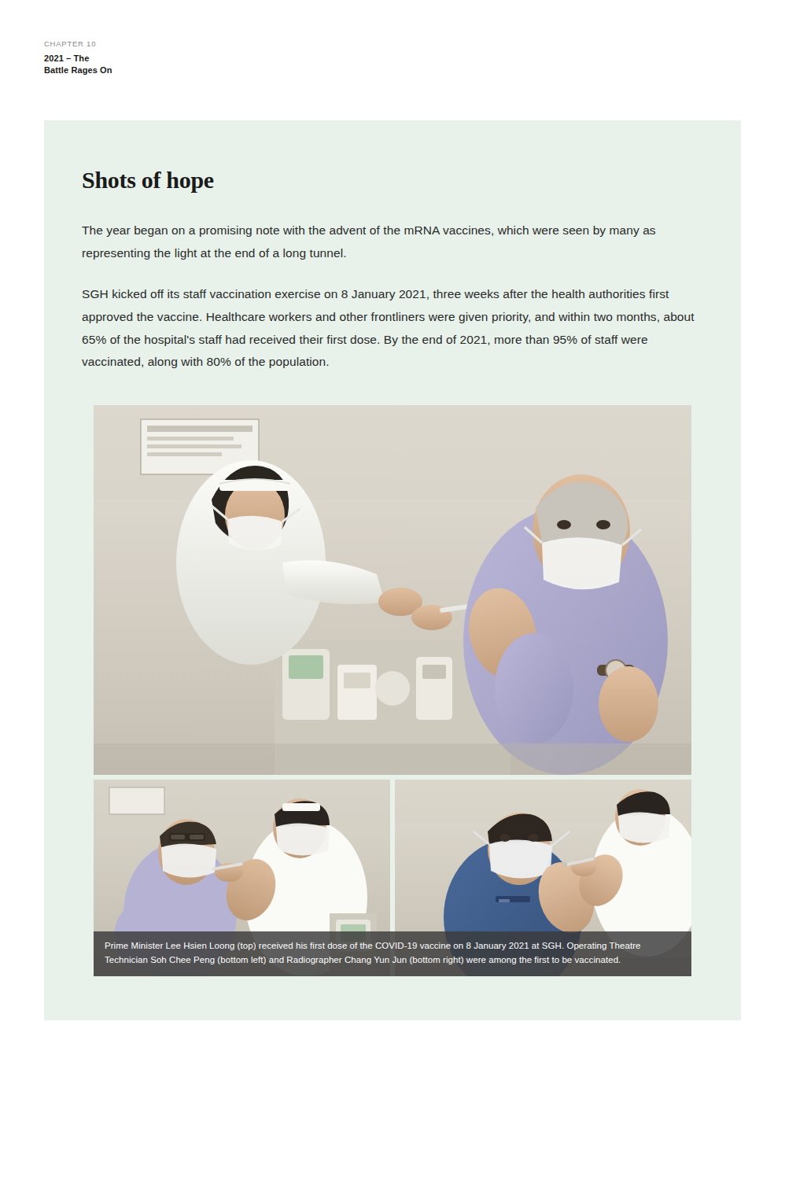CHAPTER 10
2021 – The
Battle Rages On
Shots of hope
The year began on a promising note with the advent of the mRNA vaccines, which were seen by many as representing the light at the end of a long tunnel.
SGH kicked off its staff vaccination exercise on 8 January 2021, three weeks after the health authorities first approved the vaccine. Healthcare workers and other frontliners were given priority, and within two months, about 65% of the hospital's staff had received their first dose. By the end of 2021, more than 95% of staff were vaccinated, along with 80% of the population.
Prime Minister Lee Hsien Loong (top) received his first dose of the COVID-19 vaccine on 8 January 2021 at SGH. Operating Theatre Technician Soh Chee Peng (bottom left) and Radiographer Chang Yun Jun (bottom right) were among the first to be vaccinated.